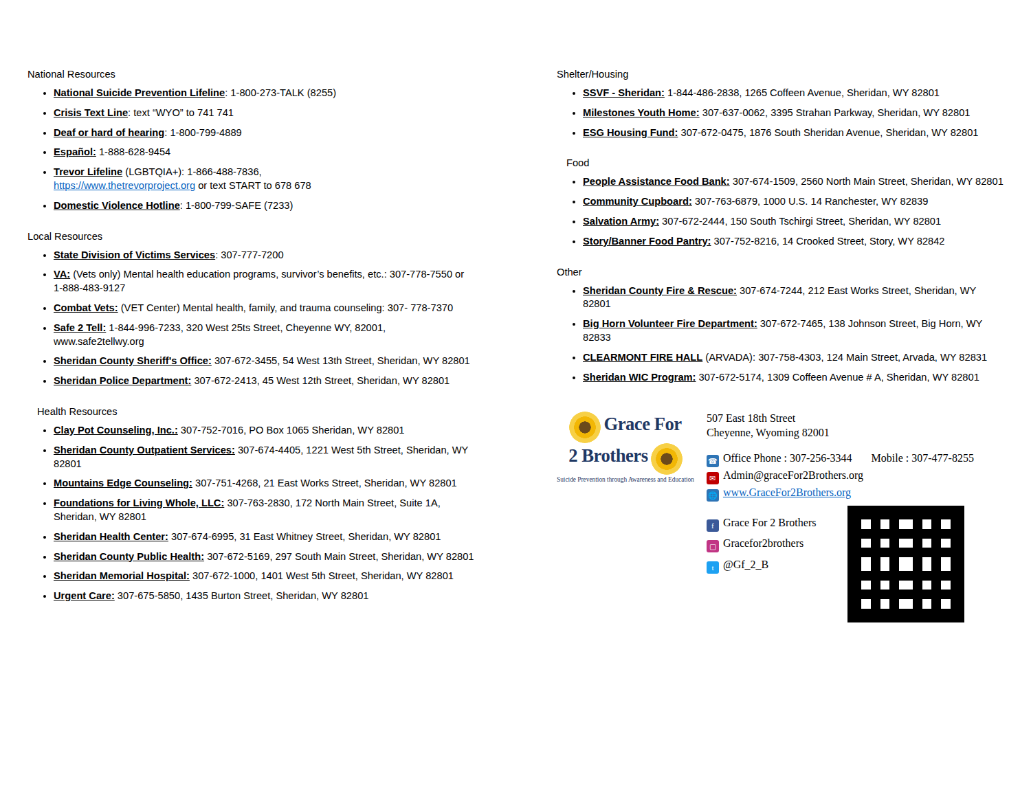National Resources
National Suicide Prevention Lifeline: 1-800-273-TALK (8255)
Crisis Text Line: text “WYO” to 741 741
Deaf or hard of hearing: 1-800-799-4889
Español: 1-888-628-9454
Trevor Lifeline (LGBTQIA+): 1-866-488-7836,
https://www.thetrevorproject.org or text START to 678 678
Domestic Violence Hotline: 1-800-799-SAFE (7233)
Local Resources
State Division of Victims Services: 307-777-7200
VA: (Vets only) Mental health education programs, survivor’s benefits, etc.: 307-778-7550 or 1-888-483-9127
Combat Vets: (VET Center) Mental health, family, and trauma counseling: 307- 778-7370
Safe 2 Tell: 1-844-996-7233, 320 West 25ts Street, Cheyenne WY, 82001, www.safe2tellwy.org
Sheridan County Sheriff's Office: 307-672-3455, 54 West 13th Street, Sheridan, WY 82801
Sheridan Police Department: 307-672-2413, 45 West 12th Street, Sheridan, WY 82801
Health Resources
Clay Pot Counseling, Inc.: 307-752-7016, PO Box 1065 Sheridan, WY 82801
Sheridan County Outpatient Services: 307-674-4405, 1221 West 5th Street, Sheridan, WY 82801
Mountains Edge Counseling: 307-751-4268, 21 East Works Street, Sheridan, WY 82801
Foundations for Living Whole, LLC: 307-763-2830, 172 North Main Street, Suite 1A, Sheridan, WY 82801
Sheridan Health Center: 307-674-6995, 31 East Whitney Street, Sheridan, WY 82801
Sheridan County Public Health: 307-672-5169, 297 South Main Street, Sheridan, WY 82801
Sheridan Memorial Hospital: 307-672-1000, 1401 West 5th Street, Sheridan, WY 82801
Urgent Care: 307-675-5850, 1435 Burton Street, Sheridan, WY 82801
Shelter/Housing
SSVF - Sheridan: 1-844-486-2838, 1265 Coffeen Avenue, Sheridan, WY 82801
Milestones Youth Home: 307-637-0062, 3395 Strahan Parkway, Sheridan, WY 82801
ESG Housing Fund: 307-672-0475, 1876 South Sheridan Avenue, Sheridan, WY 82801
Food
People Assistance Food Bank: 307-674-1509, 2560 North Main Street, Sheridan, WY 82801
Community Cupboard: 307-763-6879, 1000 U.S. 14 Ranchester, WY 82839
Salvation Army: 307-672-2444, 150 South Tschirgi Street, Sheridan, WY 82801
Story/Banner Food Pantry: 307-752-8216, 14 Crooked Street, Story, WY 82842
Other
Sheridan County Fire & Rescue: 307-674-7244, 212 East Works Street, Sheridan, WY 82801
Big Horn Volunteer Fire Department: 307-672-7465, 138 Johnson Street, Big Horn, WY 82833
CLEARMONT FIRE HALL (ARVADA): 307-758-4303, 124 Main Street, Arvada, WY 82831
Sheridan WIC Program: 307-672-5174, 1309 Coffeen Avenue # A, Sheridan, WY 82801
Grace For
2 Brothers
Suicide Prevention through Awareness and Education
507 East 18th Street
Cheyenne, Wyoming 82001
☎Office Phone : 307-256-3344 Mobile : 307-477-8255
✉Admin@graceFor2Brothers.org
🌐www.GraceFor2Brothers.org
f Grace For 2 Brothers
▢Gracefor2brothers
t@Gf_2_B